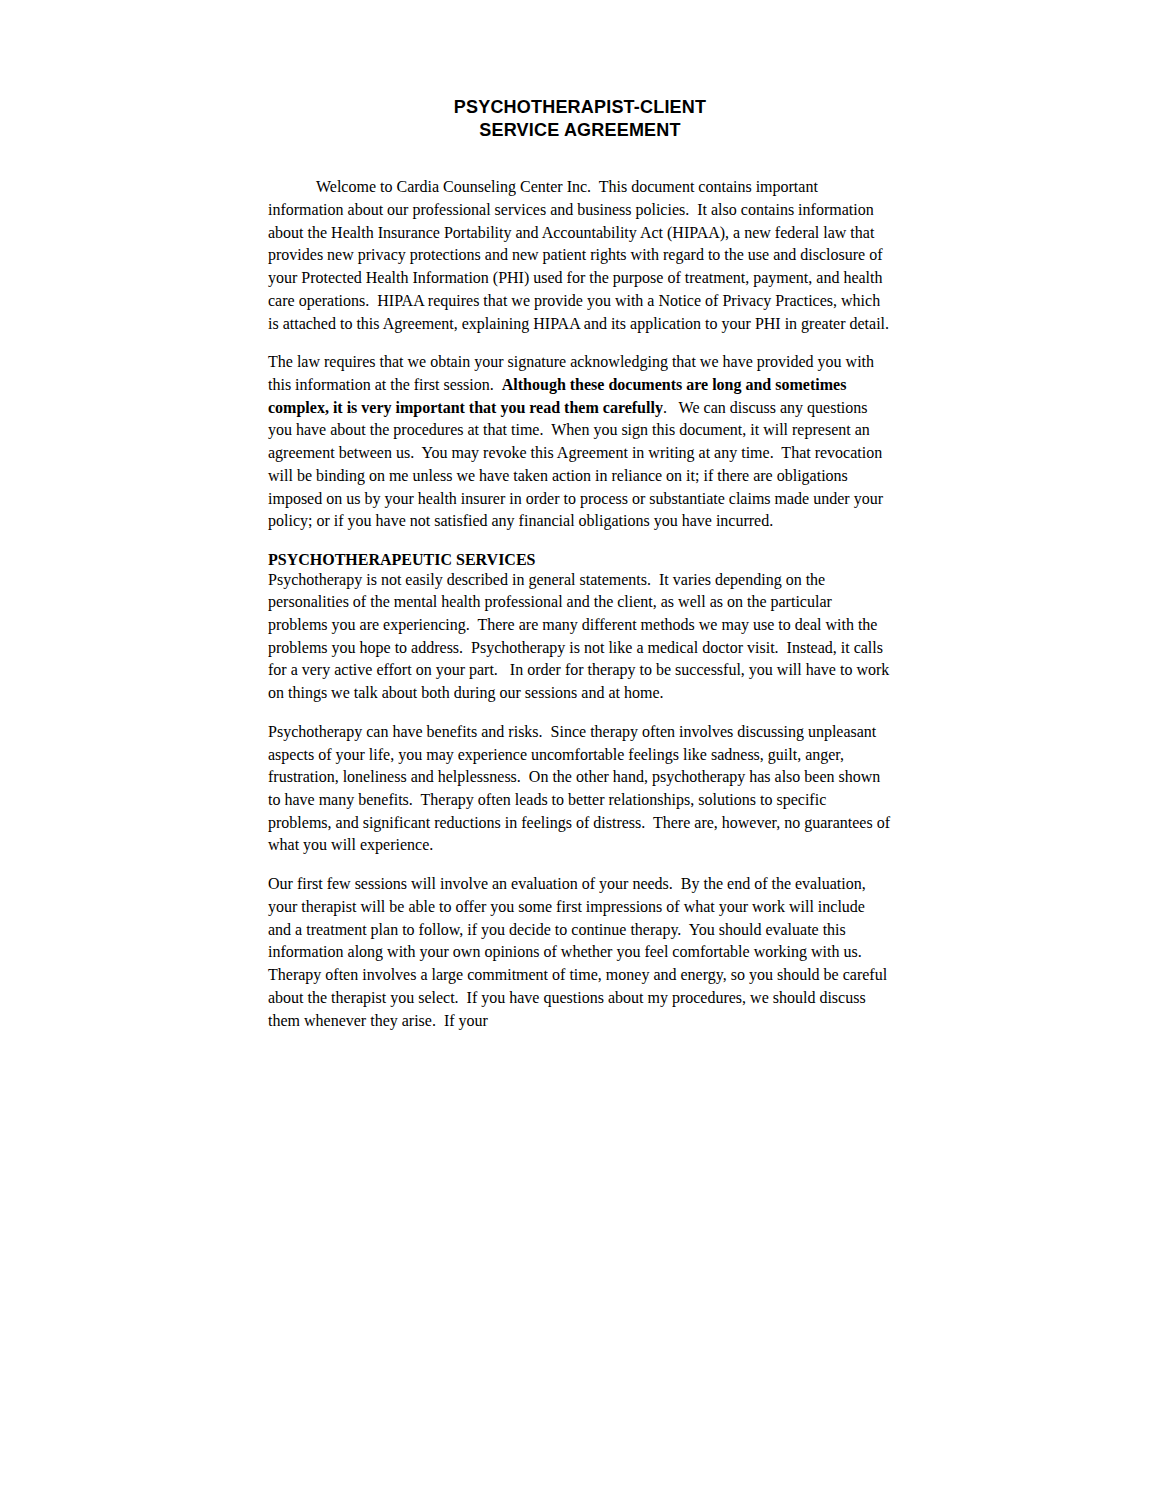PSYCHOTHERAPIST-CLIENTSERVICE AGREEMENT
Welcome to Cardia Counseling Center Inc. This document contains important information about our professional services and business policies. It also contains information about the Health Insurance Portability and Accountability Act (HIPAA), a new federal law that provides new privacy protections and new patient rights with regard to the use and disclosure of your Protected Health Information (PHI) used for the purpose of treatment, payment, and health care operations. HIPAA requires that we provide you with a Notice of Privacy Practices, which is attached to this Agreement, explaining HIPAA and its application to your PHI in greater detail.
The law requires that we obtain your signature acknowledging that we have provided you with this information at the first session. Although these documents are long and sometimes complex, it is very important that you read them carefully. We can discuss any questions you have about the procedures at that time. When you sign this document, it will represent an agreement between us. You may revoke this Agreement in writing at any time. That revocation will be binding on me unless we have taken action in reliance on it; if there are obligations imposed on us by your health insurer in order to process or substantiate claims made under your policy; or if you have not satisfied any financial obligations you have incurred.
PSYCHOTHERAPEUTIC SERVICES
Psychotherapy is not easily described in general statements. It varies depending on the personalities of the mental health professional and the client, as well as on the particular problems you are experiencing. There are many different methods we may use to deal with the problems you hope to address. Psychotherapy is not like a medical doctor visit. Instead, it calls for a very active effort on your part. In order for therapy to be successful, you will have to work on things we talk about both during our sessions and at home.
Psychotherapy can have benefits and risks. Since therapy often involves discussing unpleasant aspects of your life, you may experience uncomfortable feelings like sadness, guilt, anger, frustration, loneliness and helplessness. On the other hand, psychotherapy has also been shown to have many benefits. Therapy often leads to better relationships, solutions to specific problems, and significant reductions in feelings of distress. There are, however, no guarantees of what you will experience.
Our first few sessions will involve an evaluation of your needs. By the end of the evaluation, your therapist will be able to offer you some first impressions of what your work will include and a treatment plan to follow, if you decide to continue therapy. You should evaluate this information along with your own opinions of whether you feel comfortable working with us. Therapy often involves a large commitment of time, money and energy, so you should be careful about the therapist you select. If you have questions about my procedures, we should discuss them whenever they arise. If your